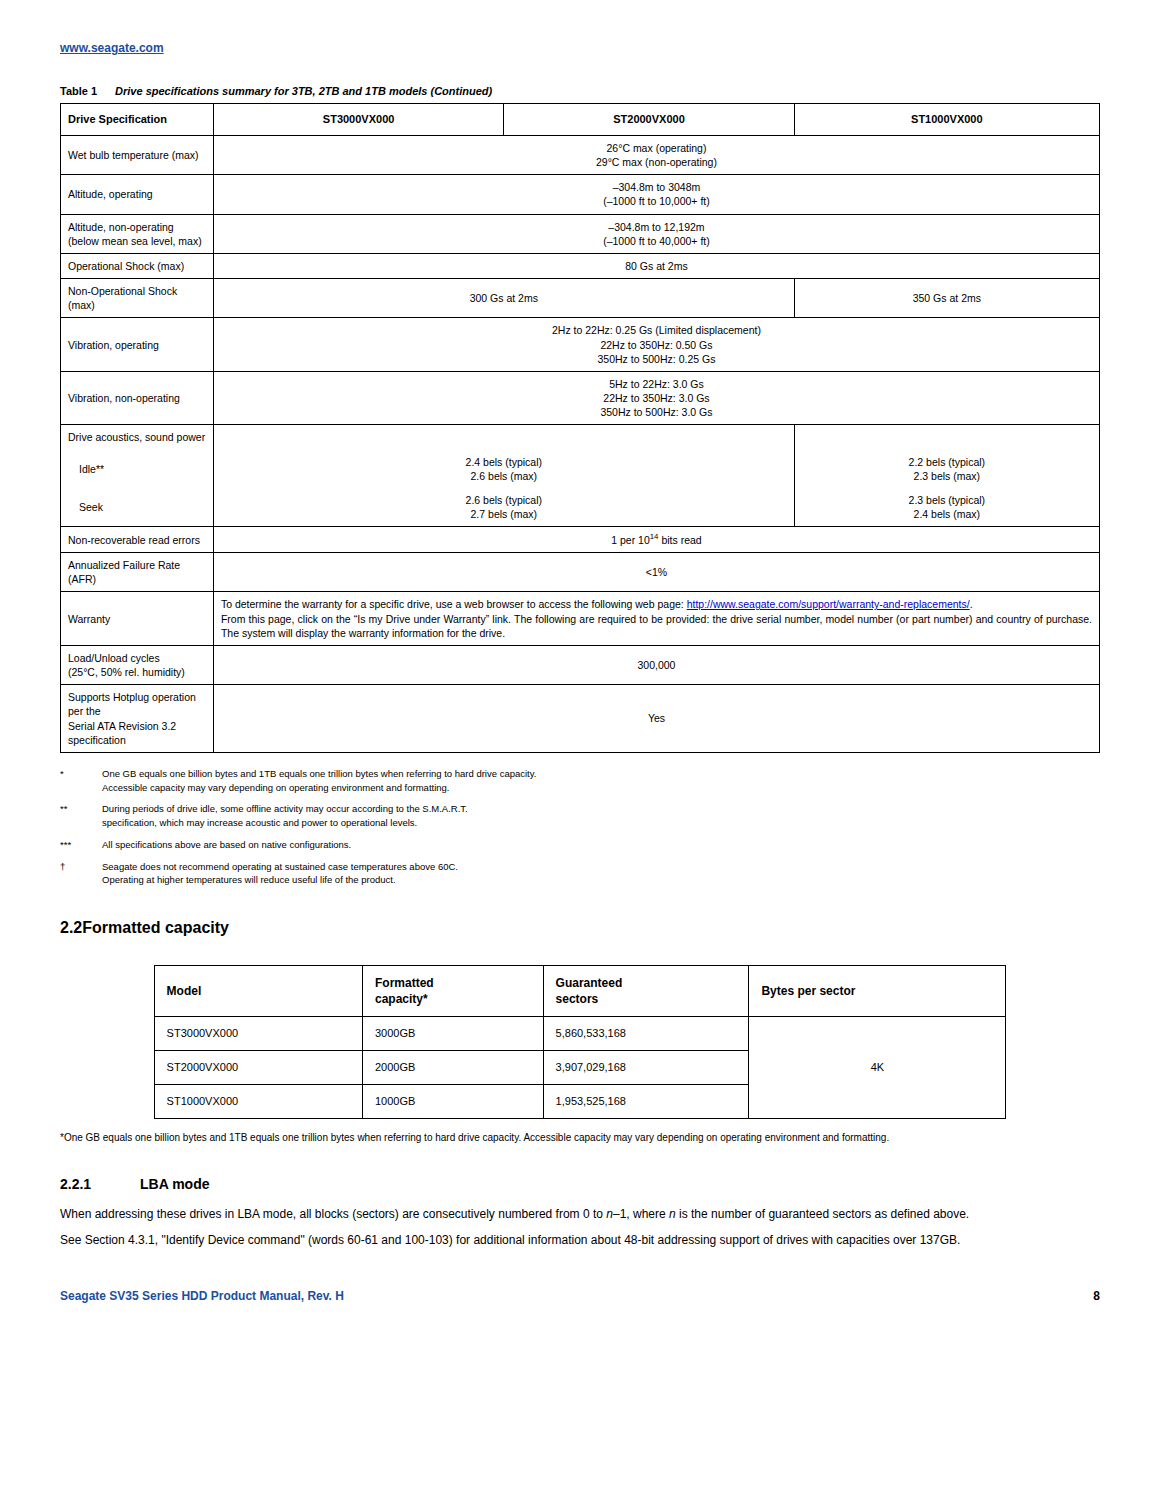www.seagate.com
Table 1 Drive specifications summary for 3TB, 2TB and 1TB models (Continued)
| Drive Specification | ST3000VX000 | ST2000VX000 | ST1000VX000 |
| --- | --- | --- | --- |
| Wet bulb temperature (max) | 26°C max (operating) 29°C max (non-operating) |
| Altitude, operating | –304.8m to 3048m (–1000 ft to 10,000+ ft) |
| Altitude, non-operating (below mean sea level, max) | –304.8m to 12,192m (–1000 ft to 40,000+ ft) |
| Operational Shock (max) | 80 Gs at 2ms |
| Non-Operational Shock (max) | 300 Gs at 2ms | 350 Gs at 2ms |
| Vibration, operating | 2Hz to 22Hz: 0.25 Gs (Limited displacement) 22Hz to 350Hz: 0.50 Gs 350Hz to 500Hz: 0.25 Gs |
| Vibration, non-operating | 5Hz to 22Hz: 3.0 Gs 22Hz to 350Hz: 3.0 Gs 350Hz to 500Hz: 3.0 Gs |
| Drive acoustics, sound power | | |
| Idle** | 2.4 bels (typical) 2.6 bels (max) | 2.2 bels (typical) 2.3 bels (max) |
| Seek | 2.6 bels (typical) 2.7 bels (max) | 2.3 bels (typical) 2.4 bels (max) |
| Non-recoverable read errors | 1 per 10 14 bits read |
| Annualized Failure Rate (AFR) | <1% |
| Warranty | To determine the warranty for a specific drive, use a web browser to access the following web page: http://www.seagate.com/support/warranty-and-replacements/ . From this page, click on the “Is my Drive under Warranty” link. The following are required to be provided: the drive serial number, model number (or part number) and country of purchase. The system will display the warranty information for the drive. |
| Load/Unload cycles (25°C, 50% rel. humidity) | 300,000 |
| Supports Hotplug operation per the Serial ATA Revision 3.2 specification | Yes |
*One GB equals one billion bytes and 1TB equals one trillion bytes when referring to hard drive capacity.
Accessible capacity may vary depending on operating environment and formatting.
**During periods of drive idle, some offline activity may occur according to the S.M.A.R.T.
specification, which may increase acoustic and power to operational levels.
***All specifications above are based on native configurations.
†Seagate does not recommend operating at sustained case temperatures above 60C.
Operating at higher temperatures will reduce useful life of the product.
2.2Formatted capacity
| Model | Formatted capacity* | Guaranteed sectors | Bytes per sector |
| --- | --- | --- | --- |
| ST3000VX000 | 3000GB | 5,860,533,168 | 4K |
| ST2000VX000 | 2000GB | 3,907,029,168 |
| ST1000VX000 | 1000GB | 1,953,525,168 |
*One GB equals one billion bytes and 1TB equals one trillion bytes when referring to hard drive capacity. Accessible capacity may vary depending on operating environment and formatting.
2.2.1 LBA mode
When addressing these drives in LBA mode, all blocks (sectors) are consecutively numbered from 0 to n–1, where n is the number of guaranteed sectors as defined above.
See Section 4.3.1, "Identify Device command" (words 60-61 and 100-103) for additional information about 48-bit addressing support of drives with capacities over 137GB.
Seagate SV35 Series HDD Product Manual, Rev. H 8